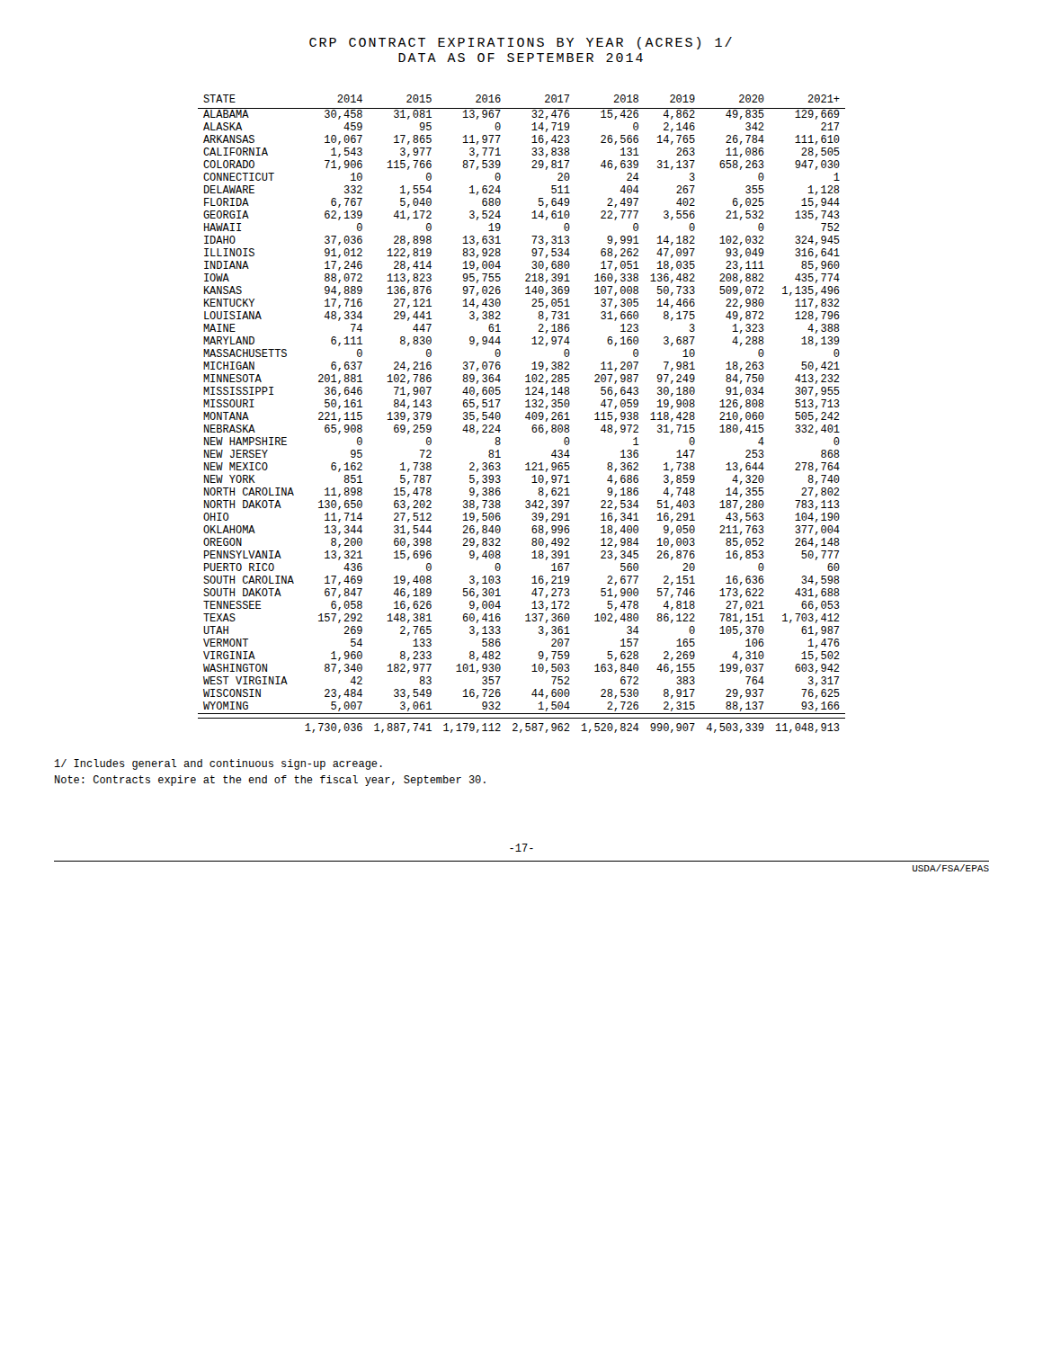CRP CONTRACT EXPIRATIONS BY YEAR (ACRES) 1/
DATA AS OF SEPTEMBER 2014
| STATE | 2014 | 2015 | 2016 | 2017 | 2018 | 2019 | 2020 | 2021+ |
| --- | --- | --- | --- | --- | --- | --- | --- | --- |
| ALABAMA | 30,458 | 31,081 | 13,967 | 32,476 | 15,426 | 4,862 | 49,835 | 129,669 |
| ALASKA | 459 | 95 | 0 | 14,719 | 0 | 2,146 | 342 | 217 |
| ARKANSAS | 10,067 | 17,865 | 11,977 | 16,423 | 26,566 | 14,765 | 26,784 | 111,610 |
| CALIFORNIA | 1,543 | 3,977 | 3,771 | 33,838 | 131 | 263 | 11,086 | 28,505 |
| COLORADO | 71,906 | 115,766 | 87,539 | 29,817 | 46,639 | 31,137 | 658,263 | 947,030 |
| CONNECTICUT | 10 | 0 | 0 | 20 | 24 | 3 | 0 | 1 |
| DELAWARE | 332 | 1,554 | 1,624 | 511 | 404 | 267 | 355 | 1,128 |
| FLORIDA | 6,767 | 5,040 | 680 | 5,649 | 2,497 | 402 | 6,025 | 15,944 |
| GEORGIA | 62,139 | 41,172 | 3,524 | 14,610 | 22,777 | 3,556 | 21,532 | 135,743 |
| HAWAII | 0 | 0 | 19 | 0 | 0 | 0 | 0 | 752 |
| IDAHO | 37,036 | 28,898 | 13,631 | 73,313 | 9,991 | 14,182 | 102,032 | 324,945 |
| ILLINOIS | 91,012 | 122,819 | 83,928 | 97,534 | 68,262 | 47,097 | 93,049 | 316,641 |
| INDIANA | 17,246 | 28,414 | 19,004 | 30,680 | 17,051 | 18,035 | 23,111 | 85,960 |
| IOWA | 88,072 | 113,823 | 95,755 | 218,391 | 160,338 | 136,482 | 208,882 | 435,774 |
| KANSAS | 94,889 | 136,876 | 97,026 | 140,369 | 107,008 | 50,733 | 509,072 | 1,135,496 |
| KENTUCKY | 17,716 | 27,121 | 14,430 | 25,051 | 37,305 | 14,466 | 22,980 | 117,832 |
| LOUISIANA | 48,334 | 29,441 | 3,382 | 8,731 | 31,660 | 8,175 | 49,872 | 128,796 |
| MAINE | 74 | 447 | 61 | 2,186 | 123 | 3 | 1,323 | 4,388 |
| MARYLAND | 6,111 | 8,830 | 9,944 | 12,974 | 6,160 | 3,687 | 4,288 | 18,139 |
| MASSACHUSETTS | 0 | 0 | 0 | 0 | 0 | 10 | 0 | 0 |
| MICHIGAN | 6,637 | 24,216 | 37,076 | 19,382 | 11,207 | 7,981 | 18,263 | 50,421 |
| MINNESOTA | 201,881 | 102,786 | 89,364 | 102,285 | 207,987 | 97,249 | 84,750 | 413,232 |
| MISSISSIPPI | 36,646 | 71,907 | 40,605 | 124,148 | 56,643 | 30,180 | 91,034 | 307,955 |
| MISSOURI | 50,161 | 84,143 | 65,517 | 132,350 | 47,059 | 19,908 | 126,808 | 513,713 |
| MONTANA | 221,115 | 139,379 | 35,540 | 409,261 | 115,938 | 118,428 | 210,060 | 505,242 |
| NEBRASKA | 65,908 | 69,259 | 48,224 | 66,808 | 48,972 | 31,715 | 180,415 | 332,401 |
| NEW HAMPSHIRE | 0 | 0 | 8 | 0 | 1 | 0 | 4 | 0 |
| NEW JERSEY | 95 | 72 | 81 | 434 | 136 | 147 | 253 | 868 |
| NEW MEXICO | 6,162 | 1,738 | 2,363 | 121,965 | 8,362 | 1,738 | 13,644 | 278,764 |
| NEW YORK | 851 | 5,787 | 5,393 | 10,971 | 4,686 | 3,859 | 4,320 | 8,740 |
| NORTH CAROLINA | 11,898 | 15,478 | 9,386 | 8,621 | 9,186 | 4,748 | 14,355 | 27,802 |
| NORTH DAKOTA | 130,650 | 63,202 | 38,738 | 342,397 | 22,534 | 51,403 | 187,280 | 783,113 |
| OHIO | 11,714 | 27,512 | 19,506 | 39,291 | 16,341 | 16,291 | 43,563 | 104,190 |
| OKLAHOMA | 13,344 | 31,544 | 26,840 | 68,996 | 18,400 | 9,050 | 211,763 | 377,004 |
| OREGON | 8,200 | 60,398 | 29,832 | 80,492 | 12,984 | 10,003 | 85,052 | 264,148 |
| PENNSYLVANIA | 13,321 | 15,696 | 9,408 | 18,391 | 23,345 | 26,876 | 16,853 | 50,777 |
| PUERTO RICO | 436 | 0 | 0 | 167 | 560 | 20 | 0 | 60 |
| SOUTH CAROLINA | 17,469 | 19,408 | 3,103 | 16,219 | 2,677 | 2,151 | 16,636 | 34,598 |
| SOUTH DAKOTA | 67,847 | 46,189 | 56,301 | 47,273 | 51,900 | 57,746 | 173,622 | 431,688 |
| TENNESSEE | 6,058 | 16,626 | 9,004 | 13,172 | 5,478 | 4,818 | 27,021 | 66,053 |
| TEXAS | 157,292 | 148,381 | 60,416 | 137,360 | 102,480 | 86,122 | 781,151 | 1,703,412 |
| UTAH | 269 | 2,765 | 3,133 | 3,361 | 34 | 0 | 105,370 | 61,987 |
| VERMONT | 54 | 133 | 586 | 207 | 157 | 165 | 106 | 1,476 |
| VIRGINIA | 1,960 | 8,233 | 8,482 | 9,759 | 5,628 | 2,269 | 4,310 | 15,502 |
| WASHINGTON | 87,340 | 182,977 | 101,930 | 10,503 | 163,840 | 46,155 | 199,037 | 603,942 |
| WEST VIRGINIA | 42 | 83 | 357 | 752 | 672 | 383 | 764 | 3,317 |
| WISCONSIN | 23,484 | 33,549 | 16,726 | 44,600 | 28,530 | 8,917 | 29,937 | 76,625 |
| WYOMING | 5,007 | 3,061 | 932 | 1,504 | 2,726 | 2,315 | 88,137 | 93,166 |
| | 1,730,036 | 1,887,741 | 1,179,112 | 2,587,962 | 1,520,824 | 990,907 | 4,503,339 | 11,048,913 |
1/ Includes general and continuous sign-up acreage.
Note: Contracts expire at the end of the fiscal year, September 30.
-17-
USDA/FSA/EPAS